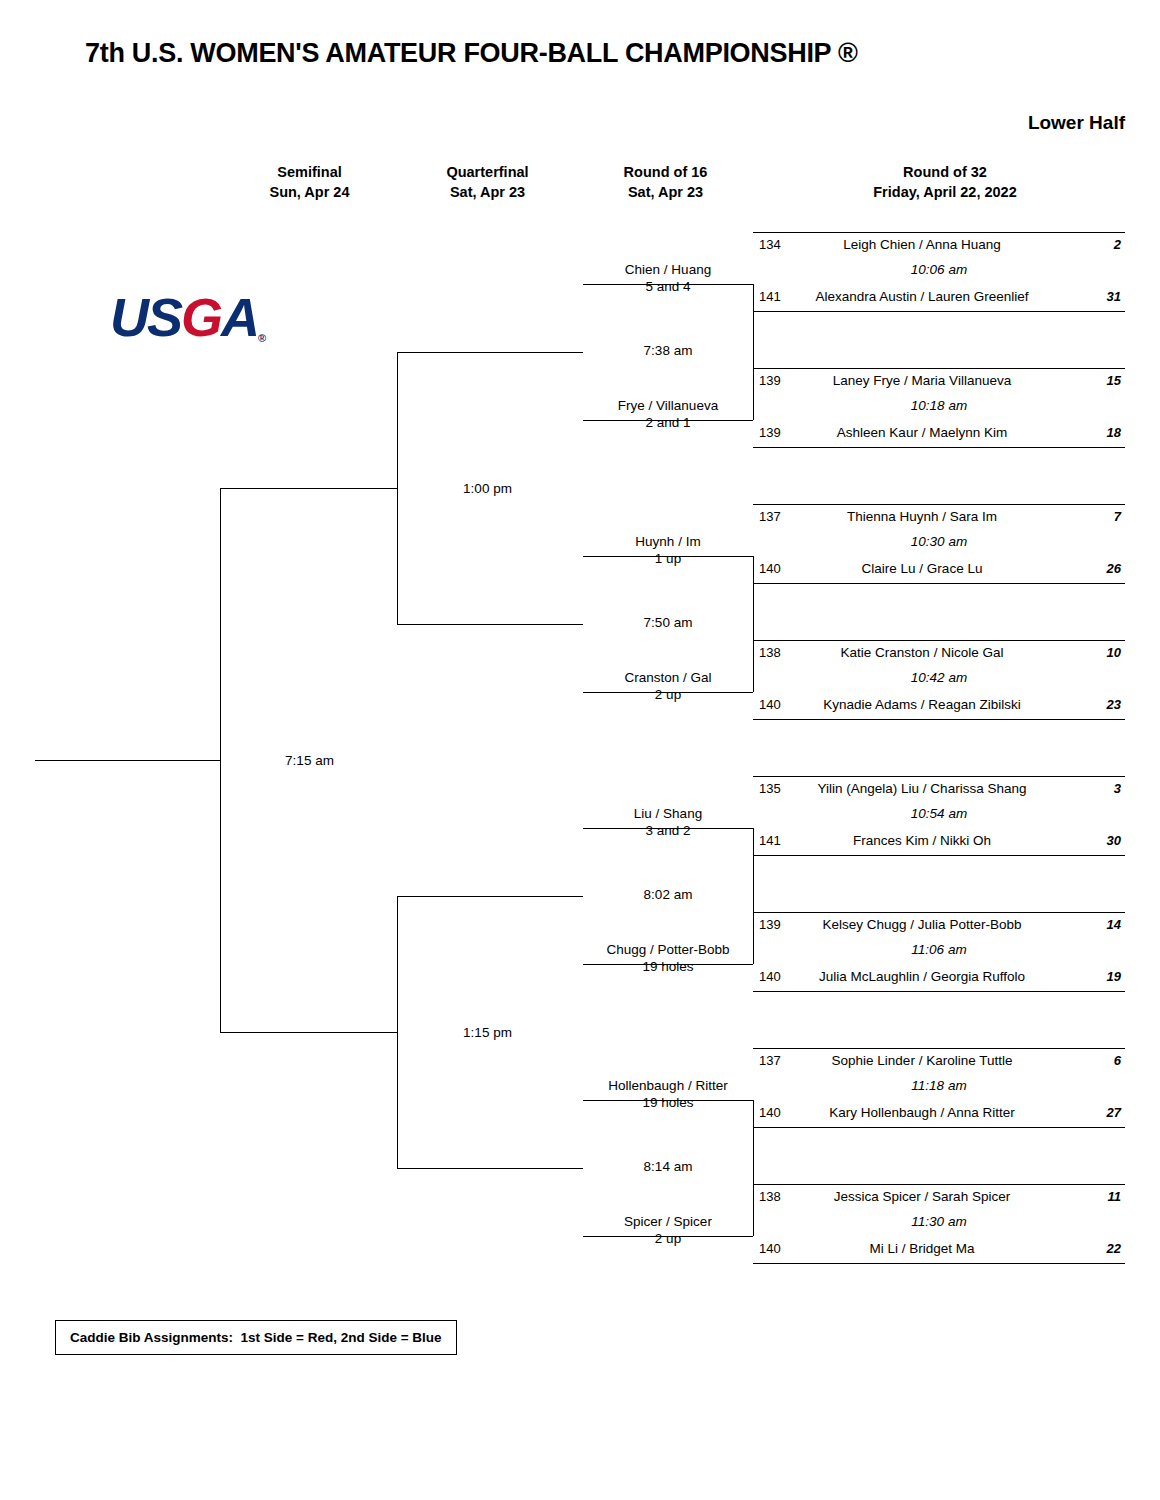7th U.S. WOMEN'S AMATEUR FOUR-BALL CHAMPIONSHIP ®
Lower Half
US GA®
Semifinal
Sun, Apr 24
Quarterfinal
Sat, Apr 23
Round of 16
Sat, Apr 23
Round of 32
Friday, April 22, 2022
134 Leigh Chien / Anna Huang 2
10:06 am
141 Alexandra Austin / Lauren Greenlief 31
139 Laney Frye / Maria Villanueva 15
10:18 am
139 Ashleen Kaur / Maelynn Kim 18
137 Thienna Huynh / Sara Im 7
10:30 am
140 Claire Lu / Grace Lu 26
138 Katie Cranston / Nicole Gal 10
10:42 am
140 Kynadie Adams / Reagan Zibilski 23
135 Yilin (Angela) Liu / Charissa Shang 3
10:54 am
141 Frances Kim / Nikki Oh 30
139 Kelsey Chugg / Julia Potter-Bobb 14
11:06 am
140 Julia McLaughlin / Georgia Ruffolo 19
137 Sophie Linder / Karoline Tuttle 6
11:18 am
140 Kary Hollenbaugh / Anna Ritter 27
138 Jessica Spicer / Sarah Spicer 11
11:30 am
140 Mi Li / Bridget Ma 22
Chien / Huang
5 and 4
Frye / Villanueva
2 and 1
Huynh / Im
1 up
Cranston / Gal
2 up
Liu / Shang
3 and 2
Chugg / Potter-Bobb
19 holes
Hollenbaugh / Ritter
19 holes
Spicer / Spicer
2 up
7:38 am
7:50 am
8:02 am
8:14 am
1:00 pm
1:15 pm
7:15 am
Caddie Bib Assignments: 1st Side = Red, 2nd Side = Blue